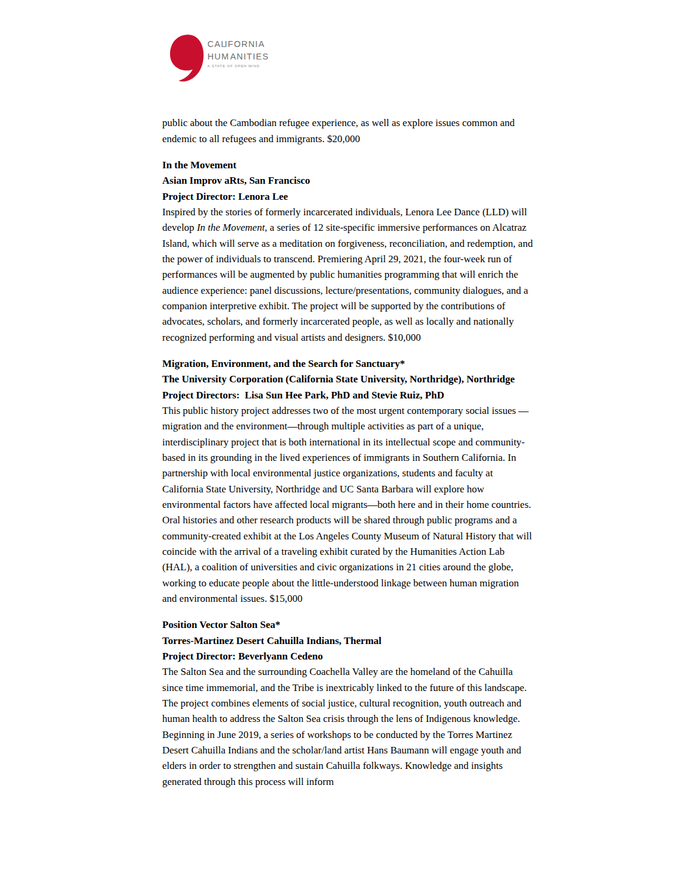CAL IFORNIA HUM ANITIES A STATE OF OPEN MIND
public about the Cambodian refugee experience, as well as explore issues common and endemic to all refugees and immigrants. $20,000
In the Movement Asian Improv aRts, San Francisco Project Director: Lenora Lee Inspired by the stories of formerly incarcerated individuals, Lenora Lee Dance (LLD) will develop In the Movement, a series of 12 site-specific immersive performances on Alcatraz Island, which will serve as a meditation on forgiveness, reconciliation, and redemption, and the power of individuals to transcend. Premiering April 29, 2021, the four-week run of performances will be augmented by public humanities programming that will enrich the audience experience: panel discussions, lecture/presentations, community dialogues, and a companion interpretive exhibit. The project will be supported by the contributions of advocates, scholars, and formerly incarcerated people, as well as locally and nationally recognized performing and visual artists and designers. $10,000
Migration, Environment, and the Search for Sanctuary* The University Corporation (California State University, Northridge), Northridge Project Directors: Lisa Sun Hee Park, PhD and Stevie Ruiz, PhD This public history project addresses two of the most urgent contemporary social issues — migration and the environment—through multiple activities as part of a unique, interdisciplinary project that is both international in its intellectual scope and community-based in its grounding in the lived experiences of immigrants in Southern California. In partnership with local environmental justice organizations, students and faculty at California State University, Northridge and UC Santa Barbara will explore how environmental factors have affected local migrants—both here and in their home countries. Oral histories and other research products will be shared through public programs and a community-created exhibit at the Los Angeles County Museum of Natural History that will coincide with the arrival of a traveling exhibit curated by the Humanities Action Lab (HAL), a coalition of universities and civic organizations in 21 cities around the globe, working to educate people about the little-understood linkage between human migration and environmental issues. $15,000
Position Vector Salton Sea* Torres-Martinez Desert Cahuilla Indians, Thermal Project Director: Beverlyann Cedeno The Salton Sea and the surrounding Coachella Valley are the homeland of the Cahuilla since time immemorial, and the Tribe is inextricably linked to the future of this landscape. The project combines elements of social justice, cultural recognition, youth outreach and human health to address the Salton Sea crisis through the lens of Indigenous knowledge. Beginning in June 2019, a series of workshops to be conducted by the Torres Martinez Desert Cahuilla Indians and the scholar/land artist Hans Baumann will engage youth and elders in order to strengthen and sustain Cahuilla folkways. Knowledge and insights generated through this process will inform